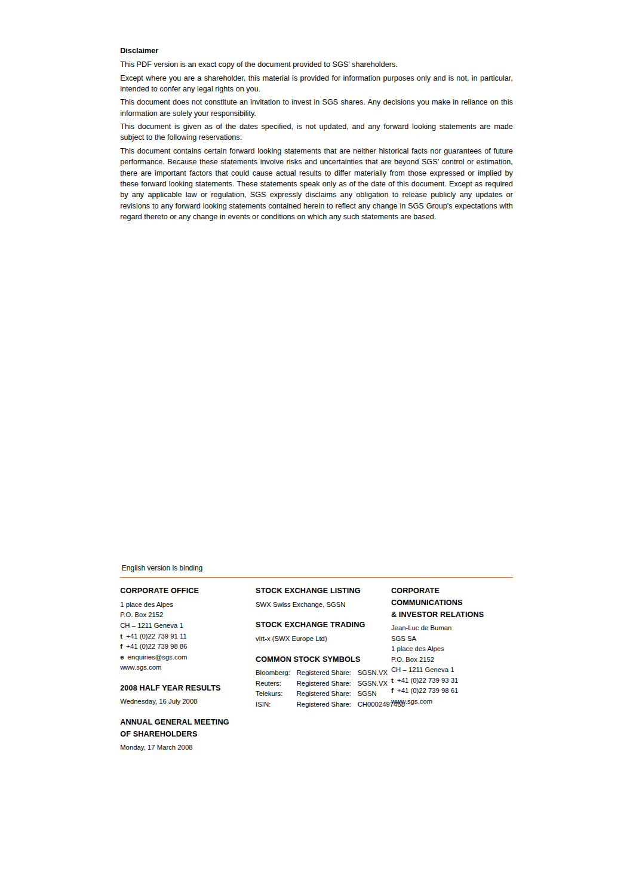Disclaimer
This PDF version is an exact copy of the document provided to SGS' shareholders.
Except where you are a shareholder, this material is provided for information purposes only and is not, in particular, intended to confer any legal rights on you.
This document does not constitute an invitation to invest in SGS shares. Any decisions you make in reliance on this information are solely your responsibility.
This document is given as of the dates specified, is not updated, and any forward looking statements are made subject to the following reservations:
This document contains certain forward looking statements that are neither historical facts nor guarantees of future performance. Because these statements involve risks and uncertainties that are beyond SGS' control or estimation, there are important factors that could cause actual results to differ materially from those expressed or implied by these forward looking statements. These statements speak only as of the date of this document. Except as required by any applicable law or regulation, SGS expressly disclaims any obligation to release publicly any updates or revisions to any forward looking statements contained herein to reflect any change in SGS Group's expectations with regard thereto or any change in events or conditions on which any such statements are based.
English version is binding
CORPORATE OFFICE
1 place des Alpes
P.O. Box 2152
CH – 1211 Geneva 1
t +41 (0)22 739 91 11
f +41 (0)22 739 98 86
e enquiries@sgs.com
www.sgs.com
2008 HALF YEAR RESULTS
Wednesday, 16 July 2008
ANNUAL GENERAL MEETING
OF SHAREHOLDERS
Monday, 17 March 2008
STOCK EXCHANGE LISTING
SWX Swiss Exchange, SGSN
STOCK EXCHANGE TRADING
virt-x (SWX Europe Ltd)
COMMON STOCK SYMBOLS
| Bloomberg: | Registered Share: | SGSN.VX |
| Reuters: | Registered Share: | SGSN.VX |
| Telekurs: | Registered Share: | SGSN |
| ISIN: | Registered Share: | CH0002497458 |
CORPORATE COMMUNICATIONS
& INVESTOR RELATIONS
Jean-Luc de Buman
SGS SA
1 place des Alpes
P.O. Box 2152
CH – 1211 Geneva 1
t +41 (0)22 739 93 31
f +41 (0)22 739 98 61
www.sgs.com